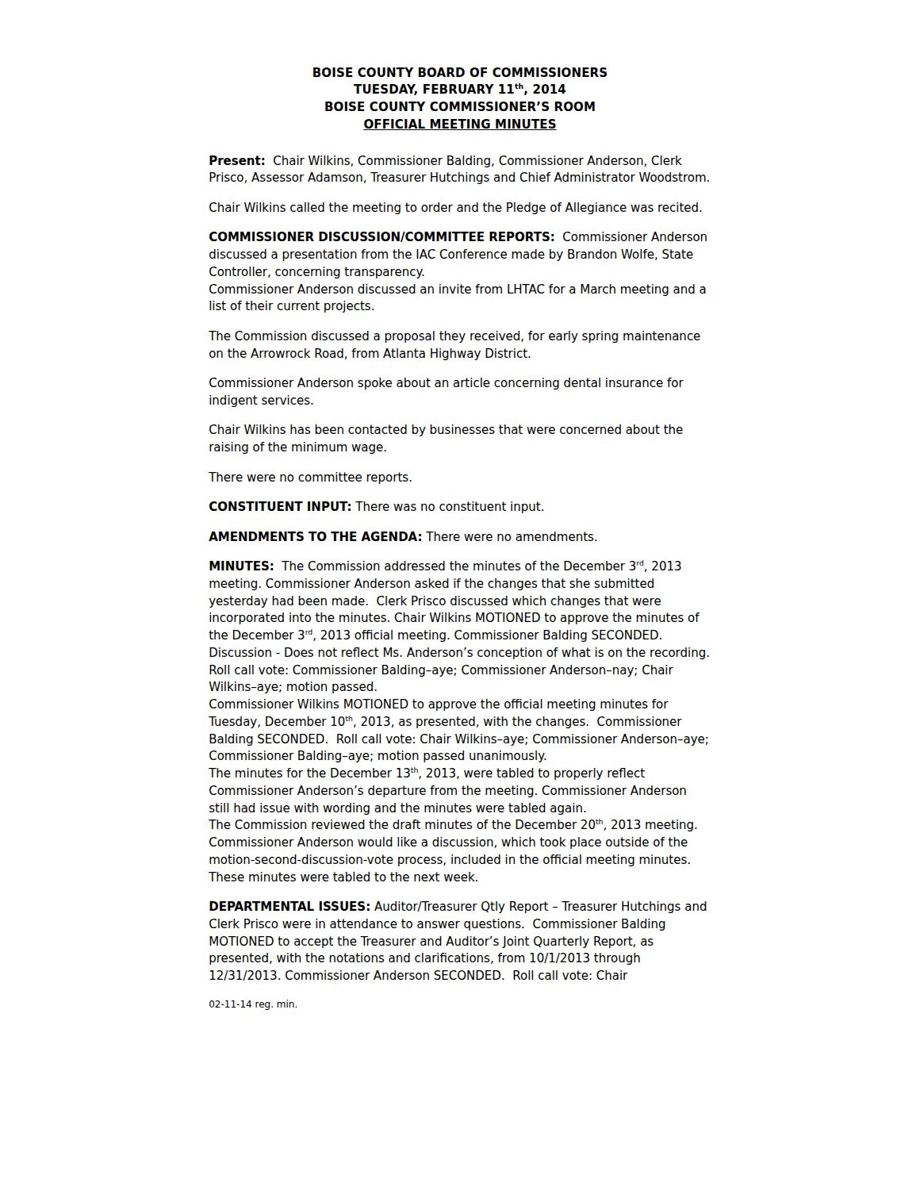BOISE COUNTY BOARD OF COMMISSIONERS TUESDAY, FEBRUARY 11th, 2014 BOISE COUNTY COMMISSIONER’S ROOM OFFICIAL MEETING MINUTES
Present: Chair Wilkins, Commissioner Balding, Commissioner Anderson, Clerk Prisco, Assessor Adamson, Treasurer Hutchings and Chief Administrator Woodstrom.
Chair Wilkins called the meeting to order and the Pledge of Allegiance was recited.
COMMISSIONER DISCUSSION/COMMITTEE REPORTS: Commissioner Anderson discussed a presentation from the IAC Conference made by Brandon Wolfe, State Controller, concerning transparency.
Commissioner Anderson discussed an invite from LHTAC for a March meeting and a list of their current projects.
The Commission discussed a proposal they received, for early spring maintenance on the Arrowrock Road, from Atlanta Highway District.
Commissioner Anderson spoke about an article concerning dental insurance for indigent services.
Chair Wilkins has been contacted by businesses that were concerned about the raising of the minimum wage.
There were no committee reports.
CONSTITUENT INPUT: There was no constituent input.
AMENDMENTS TO THE AGENDA: There were no amendments.
MINUTES: The Commission addressed the minutes of the December 3rd, 2013 meeting. Commissioner Anderson asked if the changes that she submitted yesterday had been made. Clerk Prisco discussed which changes that were incorporated into the minutes. Chair Wilkins MOTIONED to approve the minutes of the December 3rd, 2013 official meeting. Commissioner Balding SECONDED. Discussion - Does not reflect Ms. Anderson’s conception of what is on the recording. Roll call vote: Commissioner Balding–aye; Commissioner Anderson–nay; Chair Wilkins–aye; motion passed.
Commissioner Wilkins MOTIONED to approve the official meeting minutes for Tuesday, December 10th, 2013, as presented, with the changes. Commissioner Balding SECONDED. Roll call vote: Chair Wilkins–aye; Commissioner Anderson–aye; Commissioner Balding–aye; motion passed unanimously.
The minutes for the December 13th, 2013, were tabled to properly reflect Commissioner Anderson’s departure from the meeting. Commissioner Anderson still had issue with wording and the minutes were tabled again.
The Commission reviewed the draft minutes of the December 20th, 2013 meeting. Commissioner Anderson would like a discussion, which took place outside of the motion-second-discussion-vote process, included in the official meeting minutes. These minutes were tabled to the next week.
DEPARTMENTAL ISSUES: Auditor/Treasurer Qtly Report – Treasurer Hutchings and Clerk Prisco were in attendance to answer questions. Commissioner Balding MOTIONED to accept the Treasurer and Auditor’s Joint Quarterly Report, as presented, with the notations and clarifications, from 10/1/2013 through 12/31/2013. Commissioner Anderson SECONDED. Roll call vote: Chair
02-11-14 reg. min.